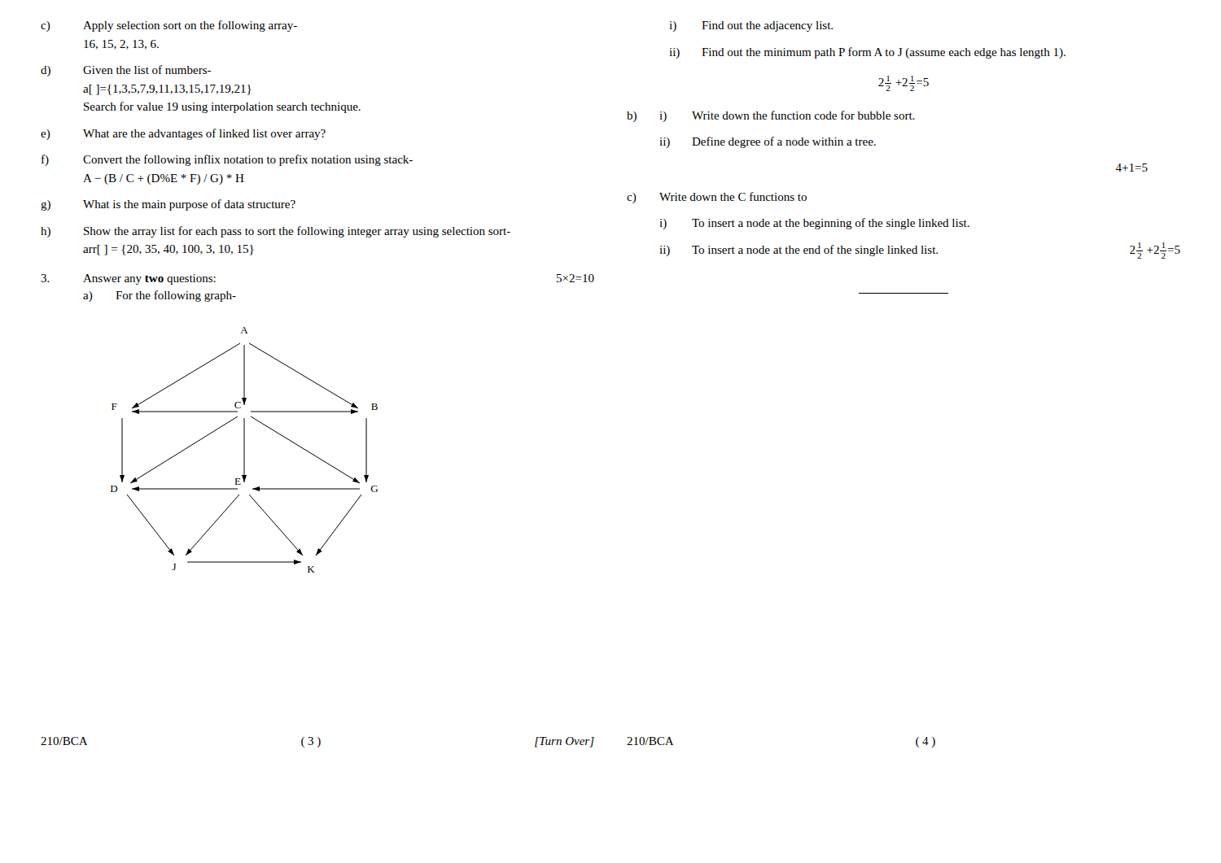c) Apply selection sort on the following array-
16, 15, 2, 13, 6.
d) Given the list of numbers-
a[ ]={1,3,5,7,9,11,13,15,17,19,21}
Search for value 19 using interpolation search technique.
e) What are the advantages of linked list over array?
f) Convert the following inflix notation to prefix notation using stack-
A − (B / C + (D%E * F) / G) * H
g) What is the main purpose of data structure?
h) Show the array list for each pass to sort the following integer array using selection sort-
arr[ ] = {20, 35, 40, 100, 3, 10, 15}
3. Answer any two questions: 5×2=10
a) For the following graph-
Node coordinates: A (190, 30) F (40, 120) C (190, 120) B (340, 120) D (40, 215) E (190, 215) G (340, 215) J (110, 305) K (270, 305) A F C B D E G J K
210/BCA ( 3 ) [Turn Over]
i) Find out the adjacency list.
ii) Find out the minimum path P form A to J (assume each edge has length 1).
212 +212=5
b) i) Write down the function code for bubble sort.
ii) Define degree of a node within a tree.
4+1=5
c) Write down the C functions to
i) To insert a node at the beginning of the single linked list.
ii) To insert a node at the end of the single linked list. 212 +212=5
210/BCA ( 4 )